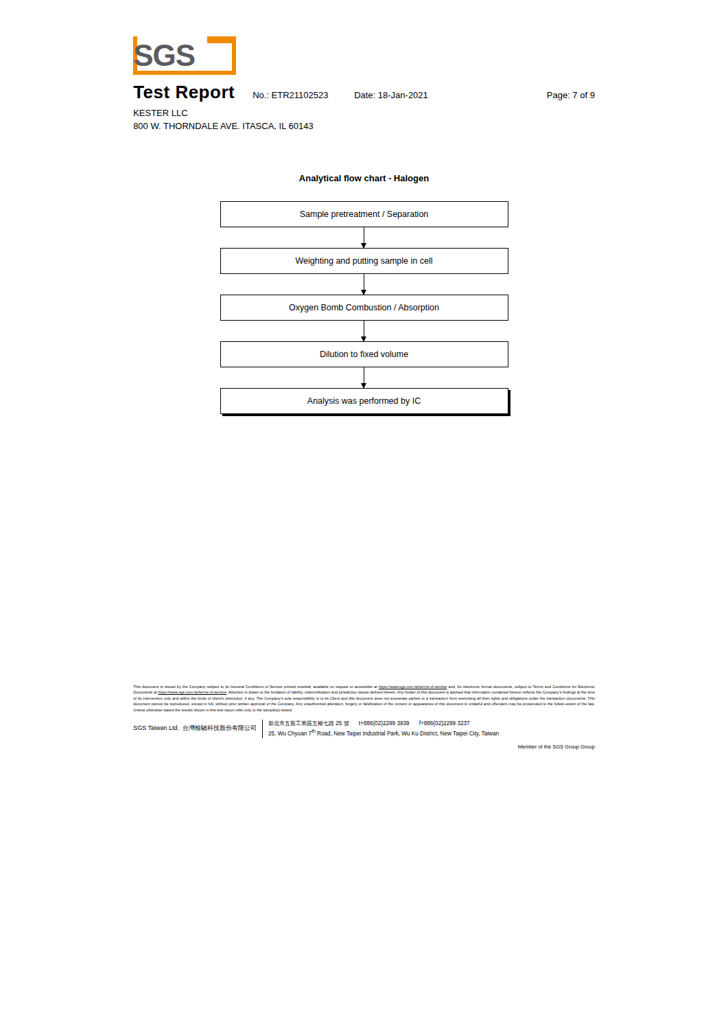SGS
Test Report
No.: ETR21102523 Date: 18-Jan-2021
Page: 7 of 9
KESTER LLC
800 W. THORNDALE AVE. ITASCA, IL 60143
Analytical flow chart - Halogen
Sample pretreatment / Separation
Weighting and putting sample in cell
Oxygen Bomb Combustion / Absorption
Dilution to fixed volume
Analysis was performed by IC
This document is issued by the Company subject to its General Conditions of Service printed overleaf, available on request or accessible at https://www.sgs.com.tw/terms-of-service and, for electronic format documents, subject to Terms and Conditions for Electronic Documents at https://www.sgs.com.tw/terms-of-service. Attention is drawn to the limitation of liability, indemnification and jurisdiction issues defined therein. Any holder of this document is advised that information contained hereon reflects the Company's findings at the time of its intervention only and within the limits of client's instruction, if any. The Company's sole responsibility is to its Client and this document does not exonerate parties to a transaction from exercising all their rights and obligations under the transaction documents. This document cannot be reproduced, except in full, without prior written approval of the Company. Any unauthorized alteration, forgery or falsification of the content or appearance of this document is unlawful and offenders may be prosecuted to the fullest extent of the law. Unless otherwise stated the results shown in this test report refer only to the sample(s) tested.
SGS Taiwan Ltd. 台灣檢驗科技股份有限公司
新北市五股工業區五權七路 25 號 t+886(02)2299 3939 f+886(02)2299 3237
25, Wu Chyuan 7th Road, New Taipei Industrial Park, Wu Ku District, New Taipei City, Taiwan
Member of the SGS Group Group